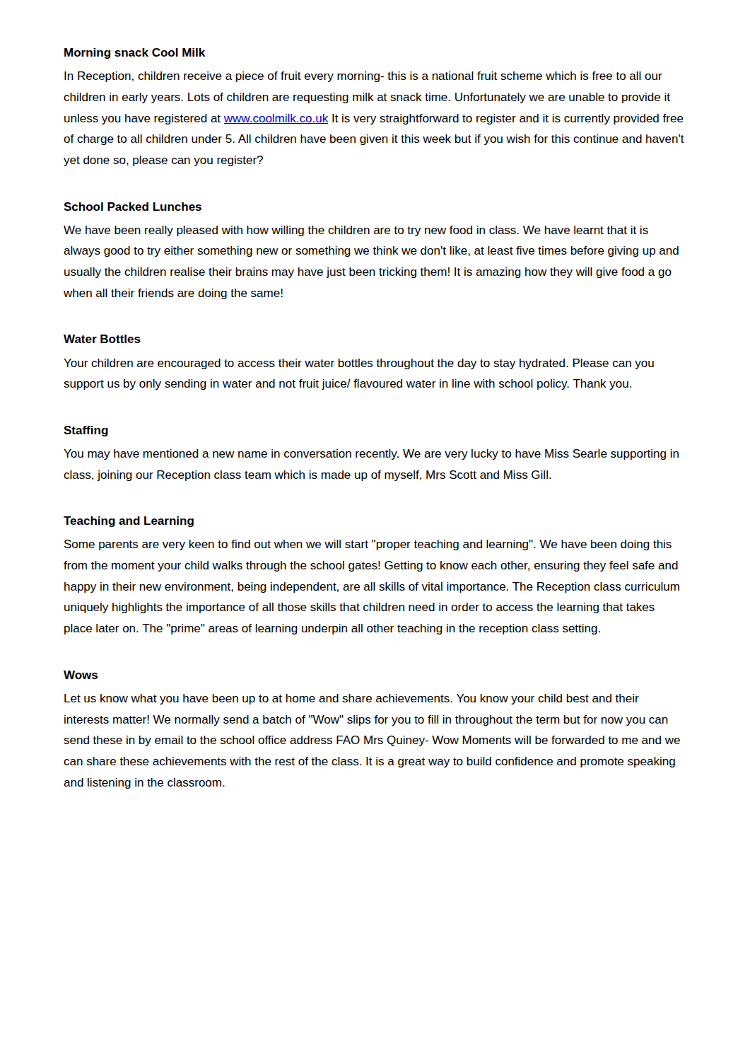Morning snack Cool Milk
In Reception, children receive a piece of fruit every morning- this is a national fruit scheme which is free to all our children in early years. Lots of children are requesting milk at snack time. Unfortunately we are unable to provide it unless you have registered at www.coolmilk.co.uk It is very straightforward to register and it is currently provided free of charge to all children under 5. All children have been given it this week but if you wish for this continue and haven't yet done so, please can you register?
School Packed Lunches
We have been really pleased with how willing the children are to try new food in class. We have learnt that it is always good to try either something new or something we think we don't like, at least five times before giving up and usually the children realise their brains may have just been tricking them! It is amazing how they will give food a go when all their friends are doing the same!
Water Bottles
Your children are encouraged to access their water bottles throughout the day to stay hydrated. Please can you support us by only sending in water and not fruit juice/ flavoured water in line with school policy. Thank you.
Staffing
You may have mentioned a new name in conversation recently. We are very lucky to have Miss Searle supporting in class, joining our Reception class team which is made up of myself, Mrs Scott and Miss Gill.
Teaching and Learning
Some parents are very keen to find out when we will start "proper teaching and learning". We have been doing this from the moment your child walks through the school gates! Getting to know each other, ensuring they feel safe and happy in their new environment, being independent, are all skills of vital importance. The Reception class curriculum uniquely highlights the importance of all those skills that children need in order to access the learning that takes place later on. The "prime" areas of learning underpin all other teaching in the reception class setting.
Wows
Let us know what you have been up to at home and share achievements. You know your child best and their interests matter! We normally send a batch of "Wow" slips for you to fill in throughout the term but for now you can send these in by email to the school office address FAO Mrs Quiney- Wow Moments will be forwarded to me and we can share these achievements with the rest of the class. It is a great way to build confidence and promote speaking and listening in the classroom.